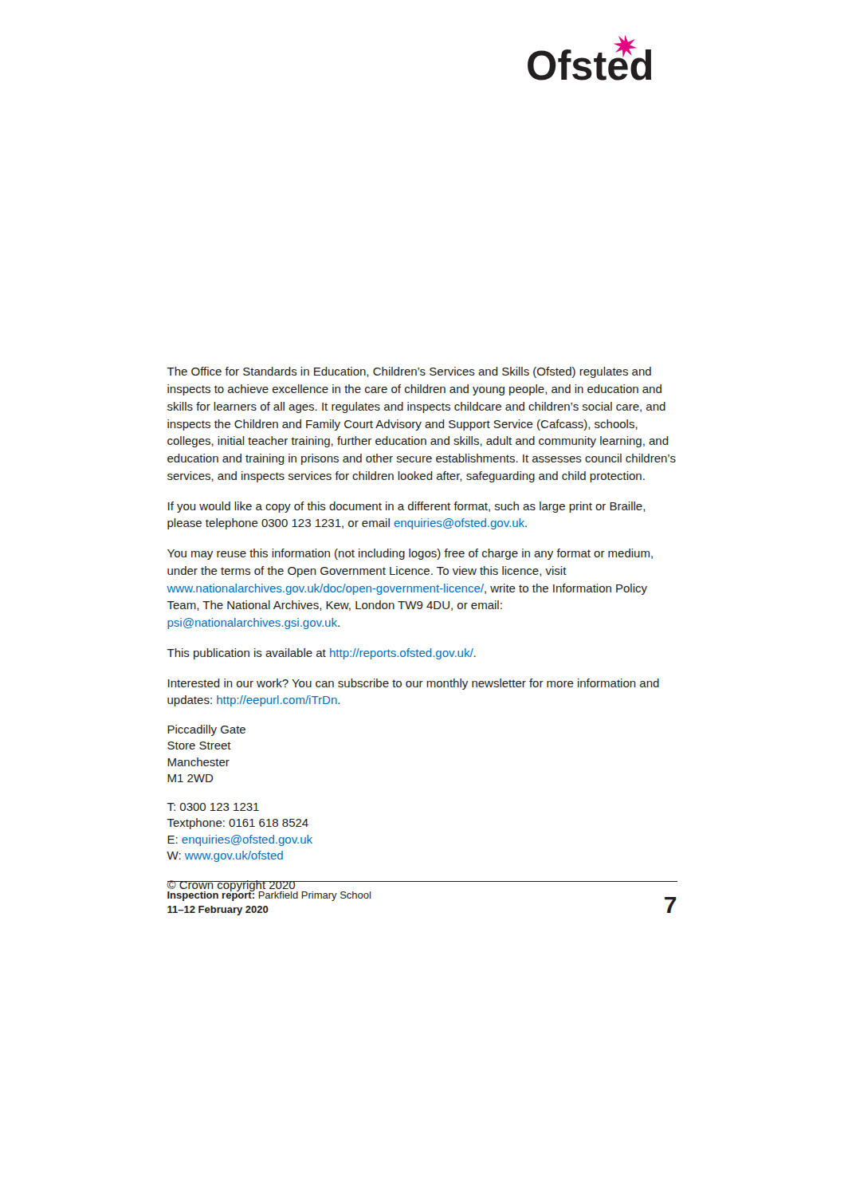The Office for Standards in Education, Children’s Services and Skills (Ofsted) regulates and inspects to achieve excellence in the care of children and young people, and in education and skills for learners of all ages. It regulates and inspects childcare and children’s social care, and inspects the Children and Family Court Advisory and Support Service (Cafcass), schools, colleges, initial teacher training, further education and skills, adult and community learning, and education and training in prisons and other secure establishments. It assesses council children’s services, and inspects services for children looked after, safeguarding and child protection.
If you would like a copy of this document in a different format, such as large print or Braille, please telephone 0300 123 1231, or email enquiries@ofsted.gov.uk.
You may reuse this information (not including logos) free of charge in any format or medium, under the terms of the Open Government Licence. To view this licence, visit www.nationalarchives.gov.uk/doc/open-government-licence/, write to the Information Policy Team, The National Archives, Kew, London TW9 4DU, or email: psi@nationalarchives.gsi.gov.uk.
This publication is available at http://reports.ofsted.gov.uk/.
Interested in our work? You can subscribe to our monthly newsletter for more information and updates: http://eepurl.com/iTrDn.
Piccadilly Gate
Store Street
Manchester
M1 2WD
T: 0300 123 1231
Textphone: 0161 618 8524
E: enquiries@ofsted.gov.uk
W: www.gov.uk/ofsted
© Crown copyright 2020
Inspection report: Parkfield Primary School
11–12 February 2020
7